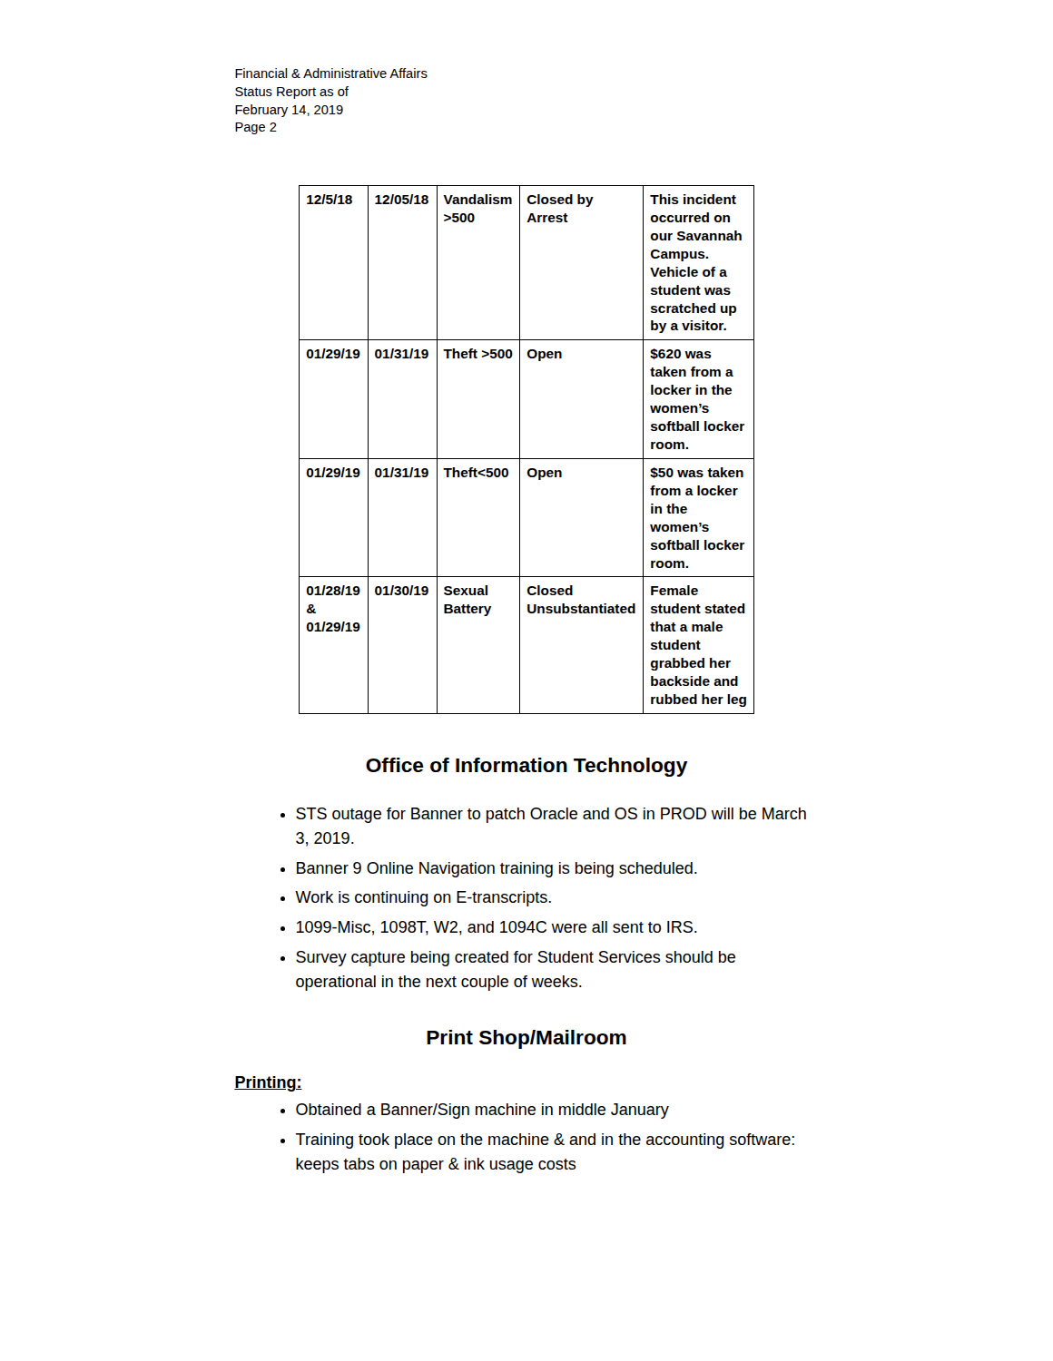Financial & Administrative Affairs
Status Report as of
February 14, 2019
Page 2
| 12/5/18 | 12/05/18 | Vandalism >500 | Closed by Arrest | This incident occurred on our Savannah Campus. Vehicle of a student was scratched up by a visitor. |
| 01/29/19 | 01/31/19 | Theft >500 | Open | $620 was taken from a locker in the women’s softball locker room. |
| 01/29/19 | 01/31/19 | Theft<500 | Open | $50 was taken from a locker in the women’s softball locker room. |
| 01/28/19 & 01/29/19 | 01/30/19 | Sexual Battery | Closed Unsubstantiated | Female student stated that a male student grabbed her backside and rubbed her leg |
Office of Information Technology
STS outage for Banner to patch Oracle and OS in PROD will be March 3, 2019.
Banner 9 Online Navigation training is being scheduled.
Work is continuing on E-transcripts.
1099-Misc, 1098T, W2, and 1094C were all sent to IRS.
Survey capture being created for Student Services should be operational in the next couple of weeks.
Print Shop/Mailroom
Printing:
Obtained a Banner/Sign machine in middle January
Training took place on the machine & and in the accounting software: keeps tabs on paper & ink usage costs